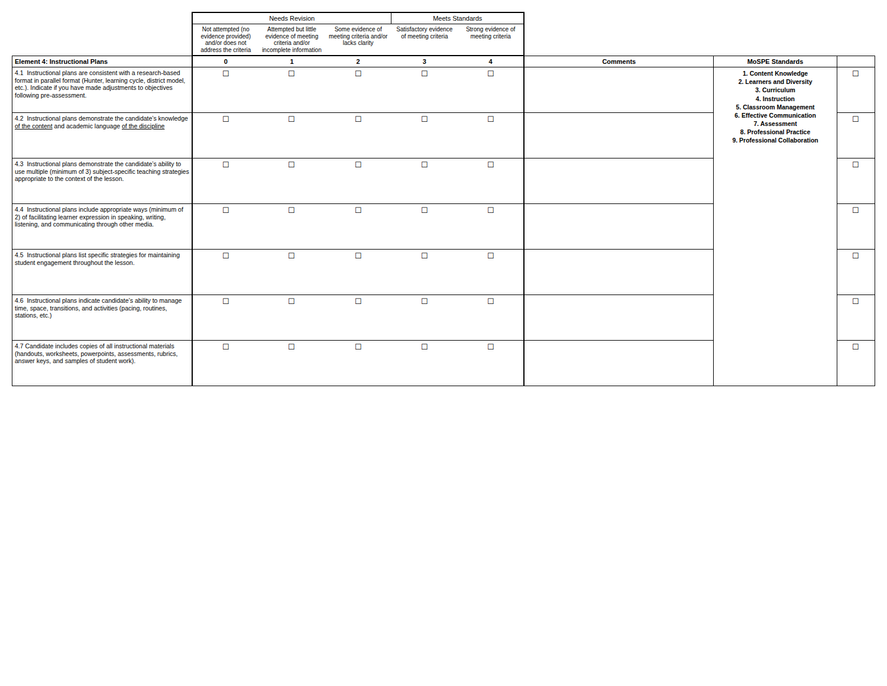| | Needs Revision | Meets Standards | | | |
| | Not attempted (no evidence provided) and/or does not address the criteria | Attempted but little evidence of meeting criteria and/or incomplete information | Some evidence of meeting criteria and/or lacks clarity | Satisfactory evidence of meeting criteria | Strong evidence of meeting criteria | | | |
| Element 4: Instructional Plans | 0 | 1 | 2 | 3 | 4 | Comments | MoSPE Standards | |
| 4.1 Instructional plans are consistent with a research-based format in parallel format (Hunter, learning cycle, district model, etc.). Indicate if you have made adjustments to objectives following pre-assessment. | ☐ | ☐ | ☐ | ☐ | ☐ | | 1. Content Knowledge 2. Learners and Diversity 3. Curriculum 4. Instruction 5. Classroom Management 6. Effective Communication 7. Assessment 8. Professional Practice 9. Professional Collaboration | ☐ |
| 4.2 Instructional plans demonstrate the candidate’s knowledge of the content and academic language of the discipline | ☐ | ☐ | ☐ | ☐ | ☐ | | ☐ |
| 4.3 Instructional plans demonstrate the candidate’s ability to use multiple (minimum of 3) subject-specific teaching strategies appropriate to the context of the lesson. | ☐ | ☐ | ☐ | ☐ | ☐ | | ☐ |
| 4.4 Instructional plans include appropriate ways (minimum of 2) of facilitating learner expression in speaking, writing, listening, and communicating through other media. | ☐ | ☐ | ☐ | ☐ | ☐ | | ☐ |
| 4.5 Instructional plans list specific strategies for maintaining student engagement throughout the lesson. | ☐ | ☐ | ☐ | ☐ | ☐ | | ☐ |
| 4.6 Instructional plans indicate candidate’s ability to manage time, space, transitions, and activities (pacing, routines, stations, etc.) | ☐ | ☐ | ☐ | ☐ | ☐ | | ☐ |
| 4.7 Candidate includes copies of all instructional materials (handouts, worksheets, powerpoints, assessments, rubrics, answer keys, and samples of student work). | ☐ | ☐ | ☐ | ☐ | ☐ | | ☐ |